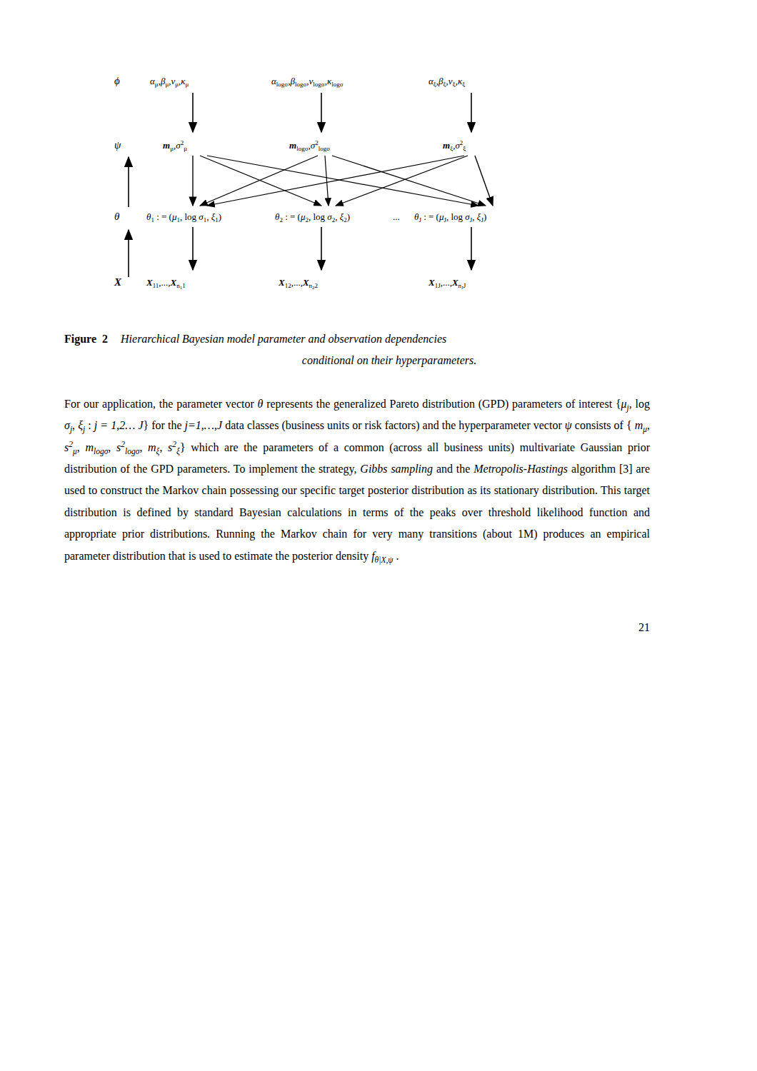ϕ ψ θ X αμ,βμ,νμ,κμ αlogσ,βlogσ,νlogσ,κlogσ αξ,βξ,νξ,κξ mμ,σ2μ mlogσ,σ2logσ mξ,σ2ξ θ1 : = (μ1, log σ1, ξ1) θ2 : = (μ2, log σ2, ξ2) ... θJ : = (μJ, log σJ, ξJ) X11,...,Xn11 X12,...,Xn22 X1J,...,XnJJ
Figure 2 Hierarchical Bayesian model parameter and observation dependencies conditional on their hyperparameters.
For our application, the parameter vector θ represents the generalized Pareto distribution (GPD) parameters of interest {μj, log σj, ξj : j = 1,2… J} for the j=1,…,J data classes (business units or risk factors) and the hyperparameter vector ψ consists of { mμ, s2μ, mlogσ, s2logσ, mξ, s2ξ} which are the parameters of a common (across all business units) multivariate Gaussian prior distribution of the GPD parameters. To implement the strategy, Gibbs sampling and the Metropolis-Hastings algorithm [3] are used to construct the Markov chain possessing our specific target posterior distribution as its stationary distribution. This target distribution is defined by standard Bayesian calculations in terms of the peaks over threshold likelihood function and appropriate prior distributions. Running the Markov chain for very many transitions (about 1M) produces an empirical parameter distribution that is used to estimate the posterior density fθ|X,ψ .
21